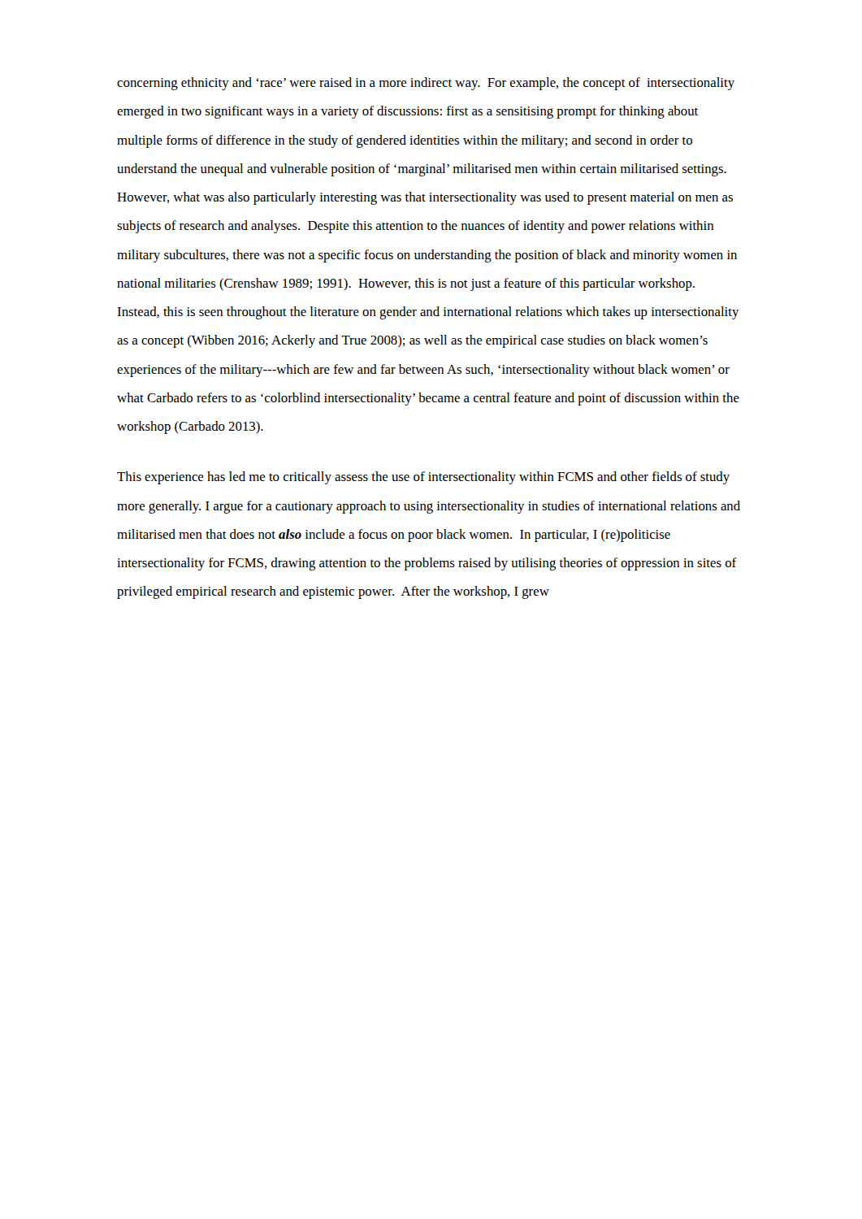concerning ethnicity and ‘race’ were raised in a more indirect way. For example, the concept of intersectionality emerged in two significant ways in a variety of discussions: first as a sensitising prompt for thinking about multiple forms of difference in the study of gendered identities within the military; and second in order to understand the unequal and vulnerable position of ‘marginal’ militarised men within certain militarised settings. However, what was also particularly interesting was that intersectionality was used to present material on men as subjects of research and analyses. Despite this attention to the nuances of identity and power relations within military subcultures, there was not a specific focus on understanding the position of black and minority women in national militaries (Crenshaw 1989; 1991). However, this is not just a feature of this particular workshop. Instead, this is seen throughout the literature on gender and international relations which takes up intersectionality as a concept (Wibben 2016; Ackerly and True 2008); as well as the empirical case studies on black women’s experiences of the military---which are few and far between As such, ‘intersectionality without black women’ or what Carbado refers to as ‘colorblind intersectionality’ became a central feature and point of discussion within the workshop (Carbado 2013).
This experience has led me to critically assess the use of intersectionality within FCMS and other fields of study more generally. I argue for a cautionary approach to using intersectionality in studies of international relations and militarised men that does not also include a focus on poor black women. In particular, I (re)politicise intersectionality for FCMS, drawing attention to the problems raised by utilising theories of oppression in sites of privileged empirical research and epistemic power. After the workshop, I grew